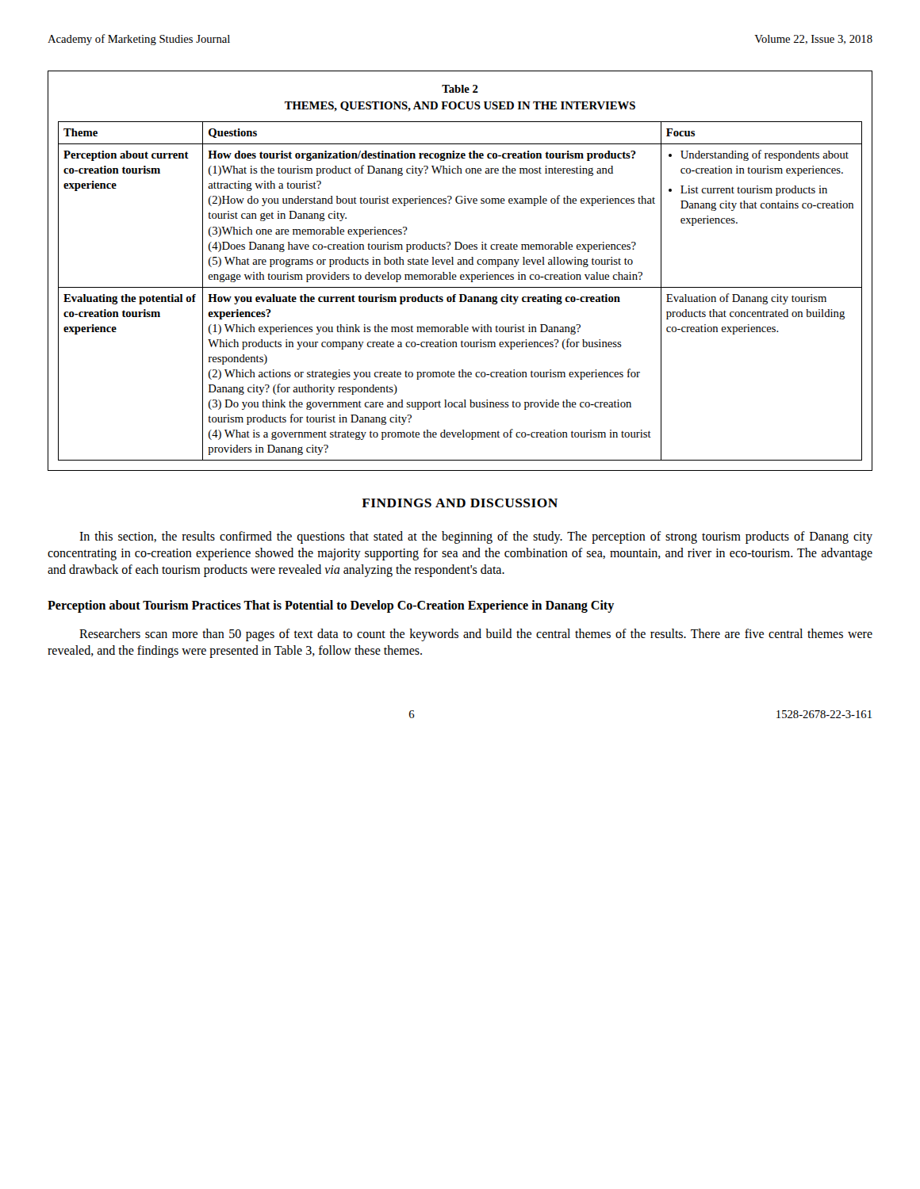Academy of Marketing Studies Journal Volume 22, Issue 3, 2018
Table 2 THEMES, QUESTIONS, AND FOCUS USED IN THE INTERVIEWS
| Theme | Questions | Focus |
| --- | --- | --- |
| Perception about current co-creation tourism experience | How does tourist organization/destination recognize the co-creation tourism products? (1)What is the tourism product of Danang city? Which one are the most interesting and attracting with a tourist? (2)How do you understand bout tourist experiences? Give some example of the experiences that tourist can get in Danang city. (3)Which one are memorable experiences? (4)Does Danang have co-creation tourism products? Does it create memorable experiences? (5) What are programs or products in both state level and company level allowing tourist to engage with tourism providers to develop memorable experiences in co-creation value chain? | Understanding of respondents about co-creation in tourism experiences. List current tourism products in Danang city that contains co-creation experiences. |
| Evaluating the potential of co-creation tourism experience | How you evaluate the current tourism products of Danang city creating co-creation experiences? (1) Which experiences you think is the most memorable with tourist in Danang? Which products in your company create a co-creation tourism experiences? (for business respondents) (2) Which actions or strategies you create to promote the co-creation tourism experiences for Danang city? (for authority respondents) (3) Do you think the government care and support local business to provide the co-creation tourism products for tourist in Danang city? (4) What is a government strategy to promote the development of co-creation tourism in tourist providers in Danang city? | Evaluation of Danang city tourism products that concentrated on building co-creation experiences. |
FINDINGS AND DISCUSSION
In this section, the results confirmed the questions that stated at the beginning of the study. The perception of strong tourism products of Danang city concentrating in co-creation experience showed the majority supporting for sea and the combination of sea, mountain, and river in eco-tourism. The advantage and drawback of each tourism products were revealed via analyzing the respondent's data.
Perception about Tourism Practices That is Potential to Develop Co-Creation Experience in Danang City
Researchers scan more than 50 pages of text data to count the keywords and build the central themes of the results. There are five central themes were revealed, and the findings were presented in Table 3, follow these themes.
6 1528-2678-22-3-161